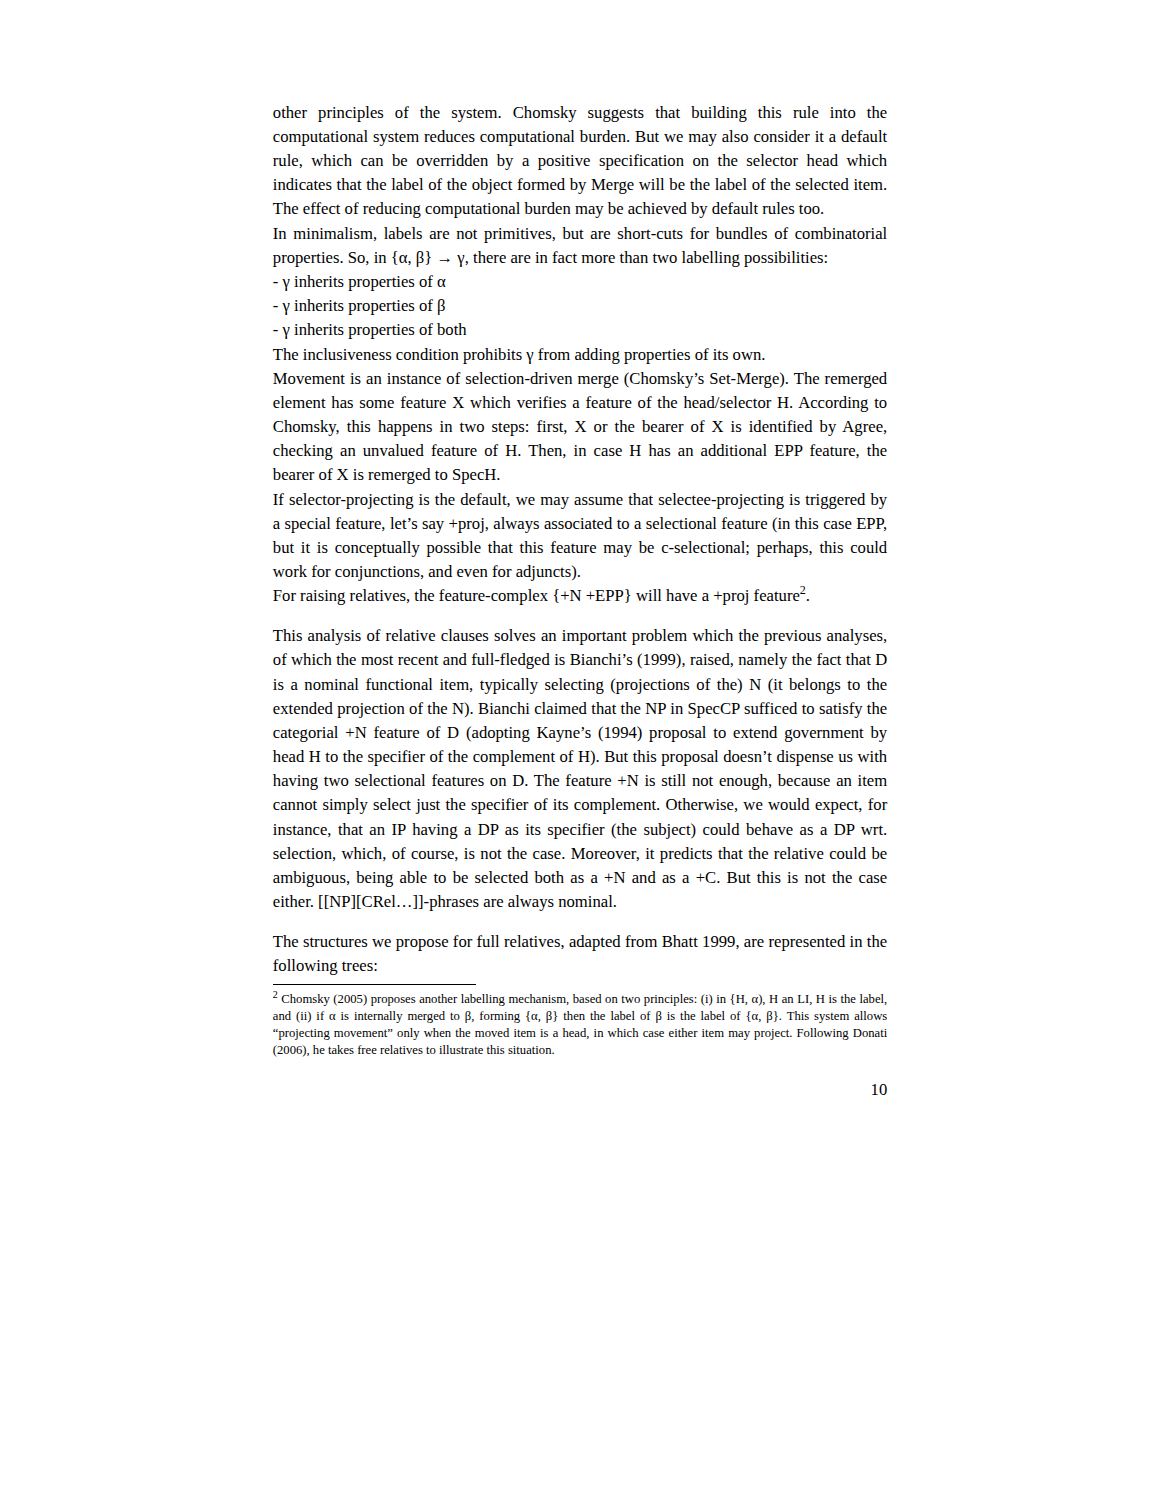other principles of the system. Chomsky suggests that building this rule into the computational system reduces computational burden. But we may also consider it a default rule, which can be overridden by a positive specification on the selector head which indicates that the label of the object formed by Merge will be the label of the selected item. The effect of reducing computational burden may be achieved by default rules too.
In minimalism, labels are not primitives, but are short-cuts for bundles of combinatorial properties. So, in {α, β} → γ, there are in fact more than two labelling possibilities:
- γ inherits properties of α
- γ inherits properties of β
- γ inherits properties of both
The inclusiveness condition prohibits γ from adding properties of its own.
Movement is an instance of selection-driven merge (Chomsky’s Set-Merge). The remerged element has some feature X which verifies a feature of the head/selector H. According to Chomsky, this happens in two steps: first, X or the bearer of X is identified by Agree, checking an unvalued feature of H. Then, in case H has an additional EPP feature, the bearer of X is remerged to SpecH.
If selector-projecting is the default, we may assume that selectee-projecting is triggered by a special feature, let’s say +proj, always associated to a selectional feature (in this case EPP, but it is conceptually possible that this feature may be c-selectional; perhaps, this could work for conjunctions, and even for adjuncts).
For raising relatives, the feature-complex {+N +EPP} will have a +proj feature2.
This analysis of relative clauses solves an important problem which the previous analyses, of which the most recent and full-fledged is Bianchi’s (1999), raised, namely the fact that D is a nominal functional item, typically selecting (projections of the) N (it belongs to the extended projection of the N). Bianchi claimed that the NP in SpecCP sufficed to satisfy the categorial +N feature of D (adopting Kayne’s (1994) proposal to extend government by head H to the specifier of the complement of H). But this proposal doesn’t dispense us with having two selectional features on D. The feature +N is still not enough, because an item cannot simply select just the specifier of its complement. Otherwise, we would expect, for instance, that an IP having a DP as its specifier (the subject) could behave as a DP wrt. selection, which, of course, is not the case. Moreover, it predicts that the relative could be ambiguous, being able to be selected both as a +N and as a +C. But this is not the case either. [[NP][CRel…]]-phrases are always nominal.
The structures we propose for full relatives, adapted from Bhatt 1999, are represented in the following trees:
2 Chomsky (2005) proposes another labelling mechanism, based on two principles: (i) in {H, α), H an LI, H is the label, and (ii) if α is internally merged to β, forming {α, β} then the label of β is the label of {α, β}. This system allows “projecting movement” only when the moved item is a head, in which case either item may project. Following Donati (2006), he takes free relatives to illustrate this situation.
10